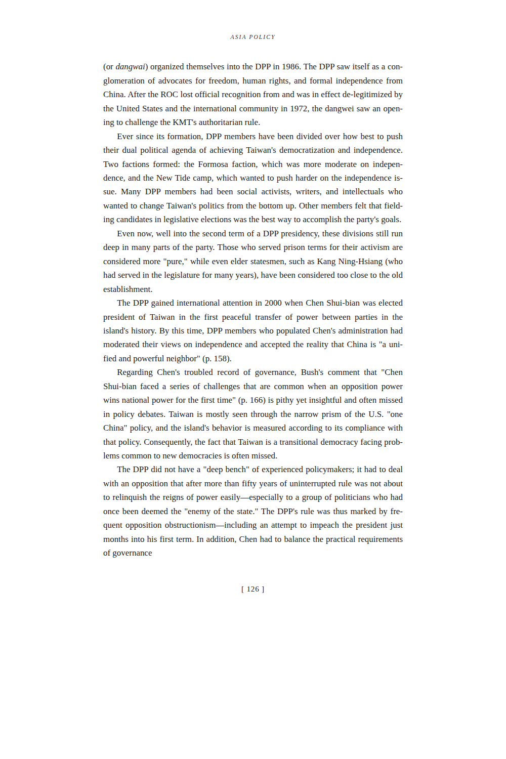Asia Policy
(or dangwai) organized themselves into the DPP in 1986. The DPP saw itself as a conglomeration of advocates for freedom, human rights, and formal independence from China. After the ROC lost official recognition from and was in effect de-legitimized by the United States and the international community in 1972, the dangwei saw an opening to challenge the KMT's authoritarian rule.
Ever since its formation, DPP members have been divided over how best to push their dual political agenda of achieving Taiwan's democratization and independence. Two factions formed: the Formosa faction, which was more moderate on independence, and the New Tide camp, which wanted to push harder on the independence issue. Many DPP members had been social activists, writers, and intellectuals who wanted to change Taiwan's politics from the bottom up. Other members felt that fielding candidates in legislative elections was the best way to accomplish the party's goals.
Even now, well into the second term of a DPP presidency, these divisions still run deep in many parts of the party. Those who served prison terms for their activism are considered more "pure," while even elder statesmen, such as Kang Ning-Hsiang (who had served in the legislature for many years), have been considered too close to the old establishment.
The DPP gained international attention in 2000 when Chen Shui-bian was elected president of Taiwan in the first peaceful transfer of power between parties in the island's history. By this time, DPP members who populated Chen's administration had moderated their views on independence and accepted the reality that China is "a unified and powerful neighbor" (p. 158).
Regarding Chen's troubled record of governance, Bush's comment that "Chen Shui-bian faced a series of challenges that are common when an opposition power wins national power for the first time" (p. 166) is pithy yet insightful and often missed in policy debates. Taiwan is mostly seen through the narrow prism of the U.S. "one China" policy, and the island's behavior is measured according to its compliance with that policy. Consequently, the fact that Taiwan is a transitional democracy facing problems common to new democracies is often missed.
The DPP did not have a "deep bench" of experienced policymakers; it had to deal with an opposition that after more than fifty years of uninterrupted rule was not about to relinquish the reigns of power easily—especially to a group of politicians who had once been deemed the "enemy of the state." The DPP's rule was thus marked by frequent opposition obstructionism—including an attempt to impeach the president just months into his first term. In addition, Chen had to balance the practical requirements of governance
[ 126 ]